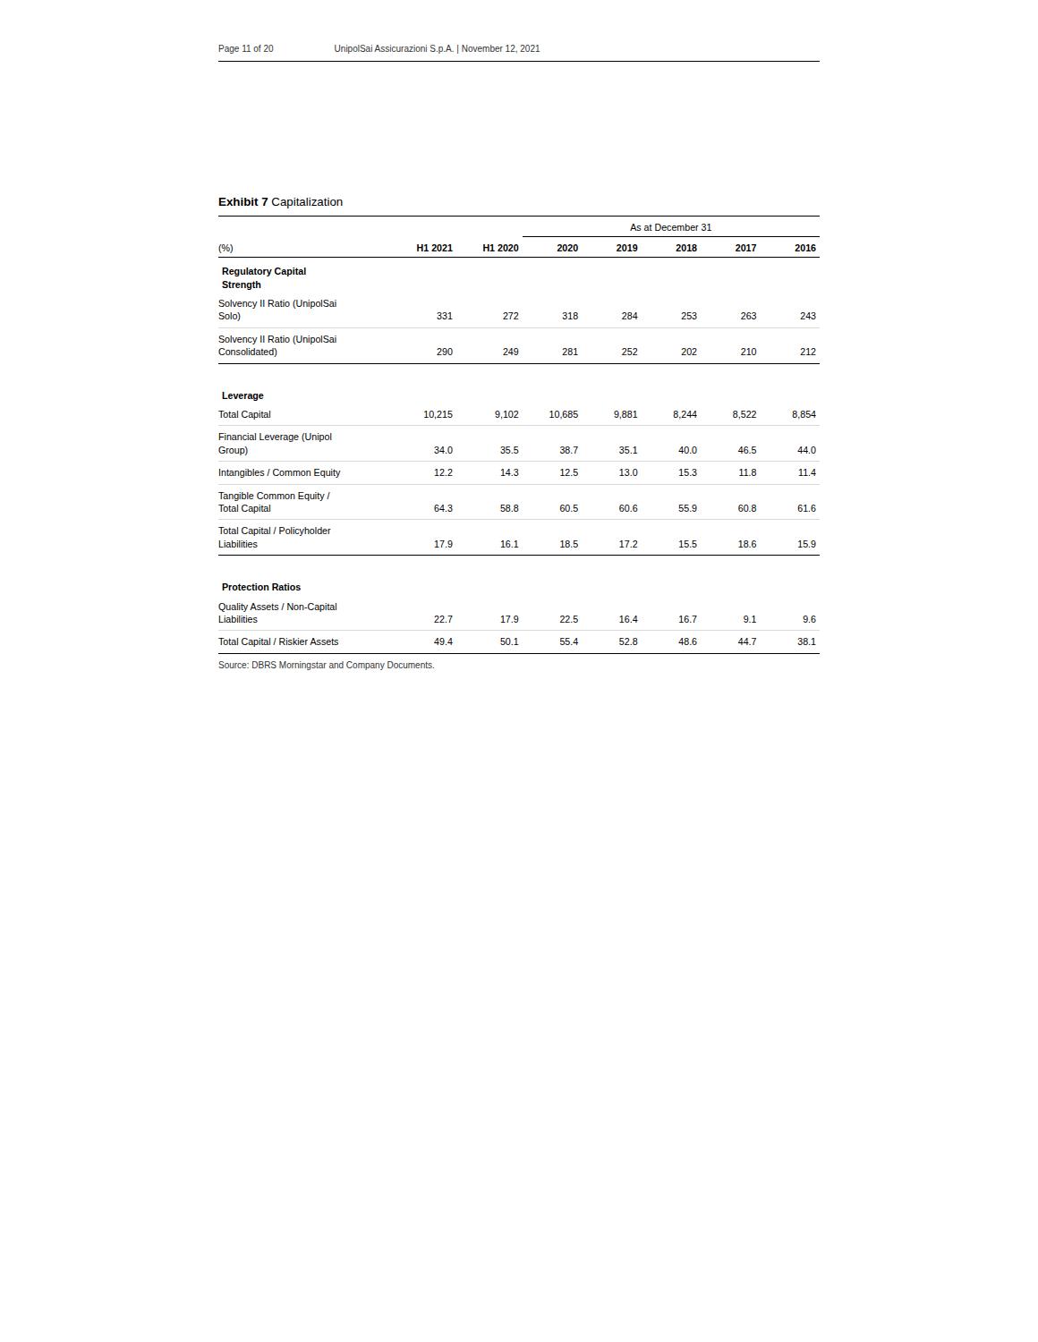Page 11 of 20
UnipolSai Assicurazioni S.p.A. | November 12, 2021
Exhibit 7 Capitalization
| | | | As at December 31 |
| --- | --- | --- | --- |
| (%) | H1 2021 | H1 2020 | 2020 | 2019 | 2018 | 2017 | 2016 |
| Regulatory Capital Strength |
| Solvency II Ratio (UnipolSai Solo) | 331 | 272 | 318 | 284 | 253 | 263 | 243 |
| Solvency II Ratio (UnipolSai Consolidated) | 290 | 249 | 281 | 252 | 202 | 210 | 212 |
| Leverage |
| Total Capital | 10,215 | 9,102 | 10,685 | 9,881 | 8,244 | 8,522 | 8,854 |
| Financial Leverage (Unipol Group) | 34.0 | 35.5 | 38.7 | 35.1 | 40.0 | 46.5 | 44.0 |
| Intangibles / Common Equity | 12.2 | 14.3 | 12.5 | 13.0 | 15.3 | 11.8 | 11.4 |
| Tangible Common Equity / Total Capital | 64.3 | 58.8 | 60.5 | 60.6 | 55.9 | 60.8 | 61.6 |
| Total Capital / Policyholder Liabilities | 17.9 | 16.1 | 18.5 | 17.2 | 15.5 | 18.6 | 15.9 |
| Protection Ratios |
| Quality Assets / Non-Capital Liabilities | 22.7 | 17.9 | 22.5 | 16.4 | 16.7 | 9.1 | 9.6 |
| Total Capital / Riskier Assets | 49.4 | 50.1 | 55.4 | 52.8 | 48.6 | 44.7 | 38.1 |
Source: DBRS Morningstar and Company Documents.